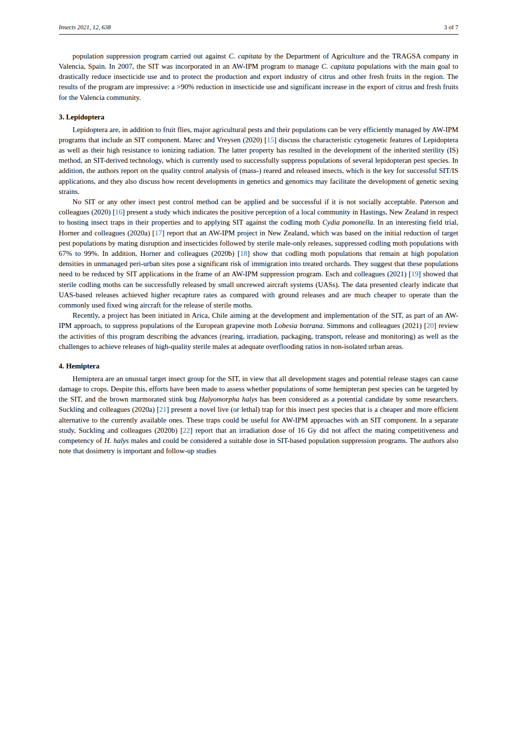Insects 2021, 12, 638 3 of 7
population suppression program carried out against C. capitata by the Department of Agriculture and the TRAGSA company in Valencia, Spain. In 2007, the SIT was incorporated in an AW-IPM program to manage C. capitata populations with the main goal to drastically reduce insecticide use and to protect the production and export industry of citrus and other fresh fruits in the region. The results of the program are impressive: a >90% reduction in insecticide use and significant increase in the export of citrus and fresh fruits for the Valencia community.
3. Lepidoptera
Lepidoptera are, in addition to fruit flies, major agricultural pests and their populations can be very efficiently managed by AW-IPM programs that include an SIT component. Marec and Vreysen (2020) [15] discuss the characteristic cytogenetic features of Lepidoptera as well as their high resistance to ionizing radiation. The latter property has resulted in the development of the inherited sterility (IS) method, an SIT-derived technology, which is currently used to successfully suppress populations of several lepidopteran pest species. In addition, the authors report on the quality control analysis of (mass-) reared and released insects, which is the key for successful SIT/IS applications, and they also discuss how recent developments in genetics and genomics may facilitate the development of genetic sexing strains.
No SIT or any other insect pest control method can be applied and be successful if it is not socially acceptable. Paterson and colleagues (2020) [16] present a study which indicates the positive perception of a local community in Hastings, New Zealand in respect to hosting insect traps in their properties and to applying SIT against the codling moth Cydia pomonella. In an interesting field trial, Horner and colleagues (2020a) [17] report that an AW-IPM project in New Zealand, which was based on the initial reduction of target pest populations by mating disruption and insecticides followed by sterile male-only releases, suppressed codling moth populations with 67% to 99%. In addition, Horner and colleagues (2020b) [18] show that codling moth populations that remain at high population densities in unmanaged peri-urban sites pose a significant risk of immigration into treated orchards. They suggest that these populations need to be reduced by SIT applications in the frame of an AW-IPM suppression program. Esch and colleagues (2021) [19] showed that sterile codling moths can be successfully released by small uncrewed aircraft systems (UASs). The data presented clearly indicate that UAS-based releases achieved higher recapture rates as compared with ground releases and are much cheaper to operate than the commonly used fixed wing aircraft for the release of sterile moths.
Recently, a project has been initiated in Arica, Chile aiming at the development and implementation of the SIT, as part of an AW-IPM approach, to suppress populations of the European grapevine moth Lobesia botrana. Simmons and colleagues (2021) [20] review the activities of this program describing the advances (rearing, irradiation, packaging, transport, release and monitoring) as well as the challenges to achieve releases of high-quality sterile males at adequate overflooding ratios in non-isolated urban areas.
4. Hemiptera
Hemiptera are an unusual target insect group for the SIT, in view that all development stages and potential release stages can cause damage to crops. Despite this, efforts have been made to assess whether populations of some hemipteran pest species can be targeted by the SIT, and the brown marmorated stink bug Halyomorpha halys has been considered as a potential candidate by some researchers. Suckling and colleagues (2020a) [21] present a novel live (or lethal) trap for this insect pest species that is a cheaper and more efficient alternative to the currently available ones. These traps could be useful for AW-IPM approaches with an SIT component. In a separate study, Suckling and colleagues (2020b) [22] report that an irradiation dose of 16 Gy did not affect the mating competitiveness and competency of H. halys males and could be considered a suitable dose in SIT-based population suppression programs. The authors also note that dosimetry is important and follow-up studies